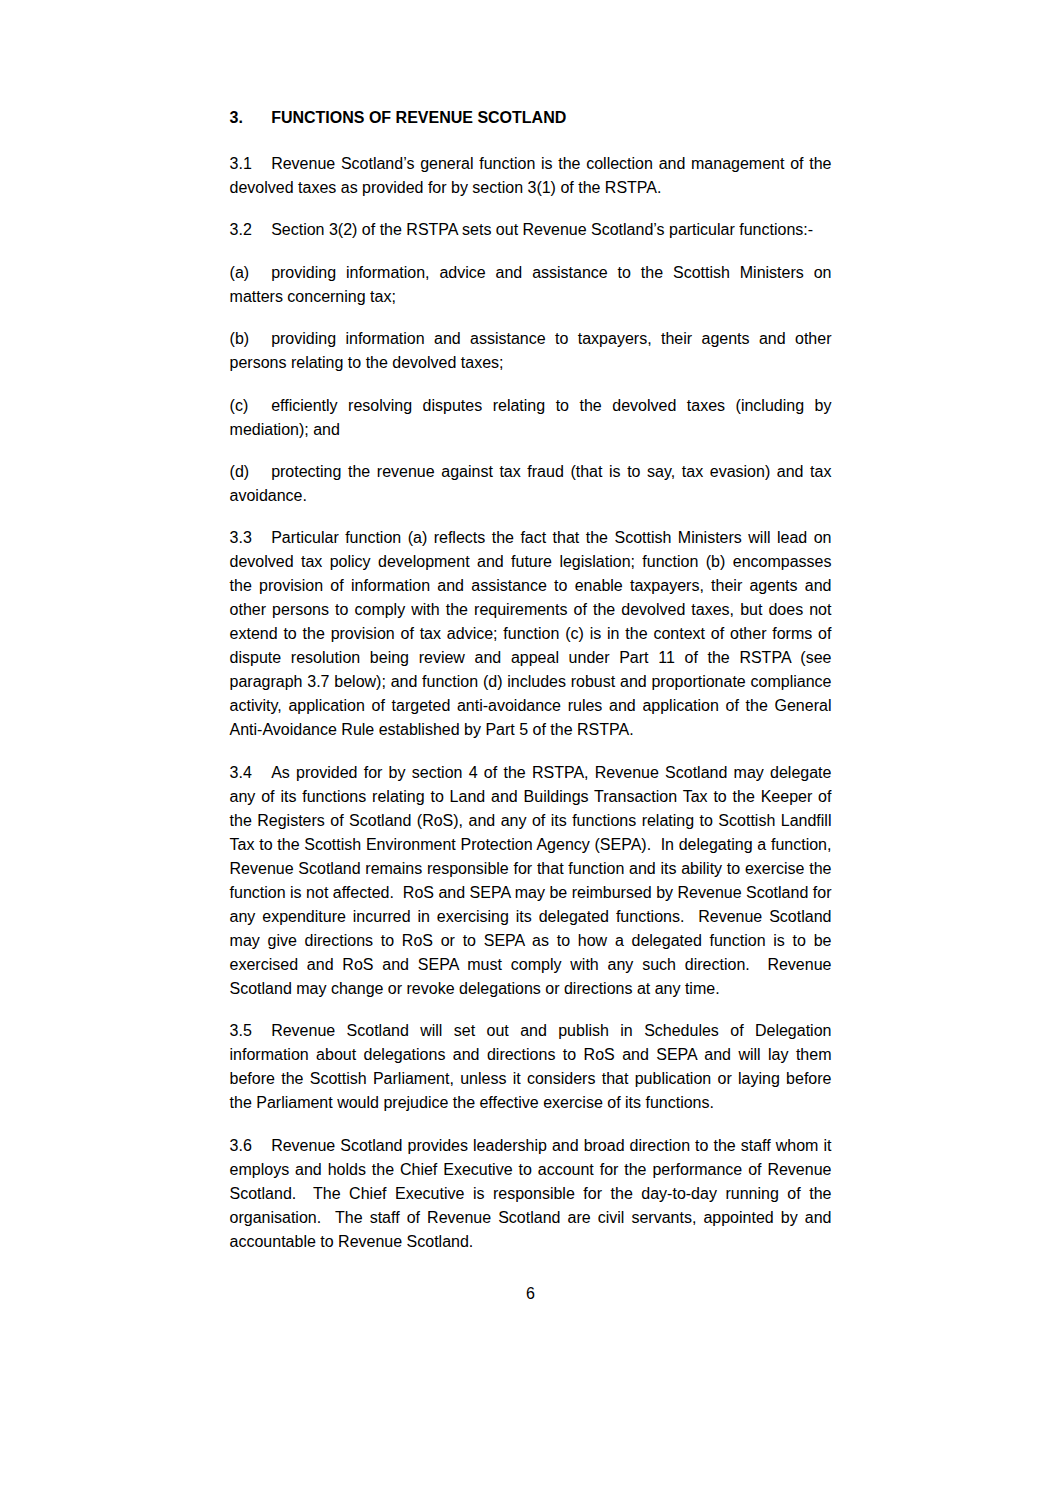3. FUNCTIONS OF REVENUE SCOTLAND
3.1 Revenue Scotland’s general function is the collection and management of the devolved taxes as provided for by section 3(1) of the RSTPA.
3.2 Section 3(2) of the RSTPA sets out Revenue Scotland’s particular functions:-
(a) providing information, advice and assistance to the Scottish Ministers on matters concerning tax;
(b) providing information and assistance to taxpayers, their agents and other persons relating to the devolved taxes;
(c) efficiently resolving disputes relating to the devolved taxes (including by mediation); and
(d) protecting the revenue against tax fraud (that is to say, tax evasion) and tax avoidance.
3.3 Particular function (a) reflects the fact that the Scottish Ministers will lead on devolved tax policy development and future legislation; function (b) encompasses the provision of information and assistance to enable taxpayers, their agents and other persons to comply with the requirements of the devolved taxes, but does not extend to the provision of tax advice; function (c) is in the context of other forms of dispute resolution being review and appeal under Part 11 of the RSTPA (see paragraph 3.7 below); and function (d) includes robust and proportionate compliance activity, application of targeted anti-avoidance rules and application of the General Anti-Avoidance Rule established by Part 5 of the RSTPA.
3.4 As provided for by section 4 of the RSTPA, Revenue Scotland may delegate any of its functions relating to Land and Buildings Transaction Tax to the Keeper of the Registers of Scotland (RoS), and any of its functions relating to Scottish Landfill Tax to the Scottish Environment Protection Agency (SEPA). In delegating a function, Revenue Scotland remains responsible for that function and its ability to exercise the function is not affected. RoS and SEPA may be reimbursed by Revenue Scotland for any expenditure incurred in exercising its delegated functions. Revenue Scotland may give directions to RoS or to SEPA as to how a delegated function is to be exercised and RoS and SEPA must comply with any such direction. Revenue Scotland may change or revoke delegations or directions at any time.
3.5 Revenue Scotland will set out and publish in Schedules of Delegation information about delegations and directions to RoS and SEPA and will lay them before the Scottish Parliament, unless it considers that publication or laying before the Parliament would prejudice the effective exercise of its functions.
3.6 Revenue Scotland provides leadership and broad direction to the staff whom it employs and holds the Chief Executive to account for the performance of Revenue Scotland. The Chief Executive is responsible for the day-to-day running of the organisation. The staff of Revenue Scotland are civil servants, appointed by and accountable to Revenue Scotland.
6